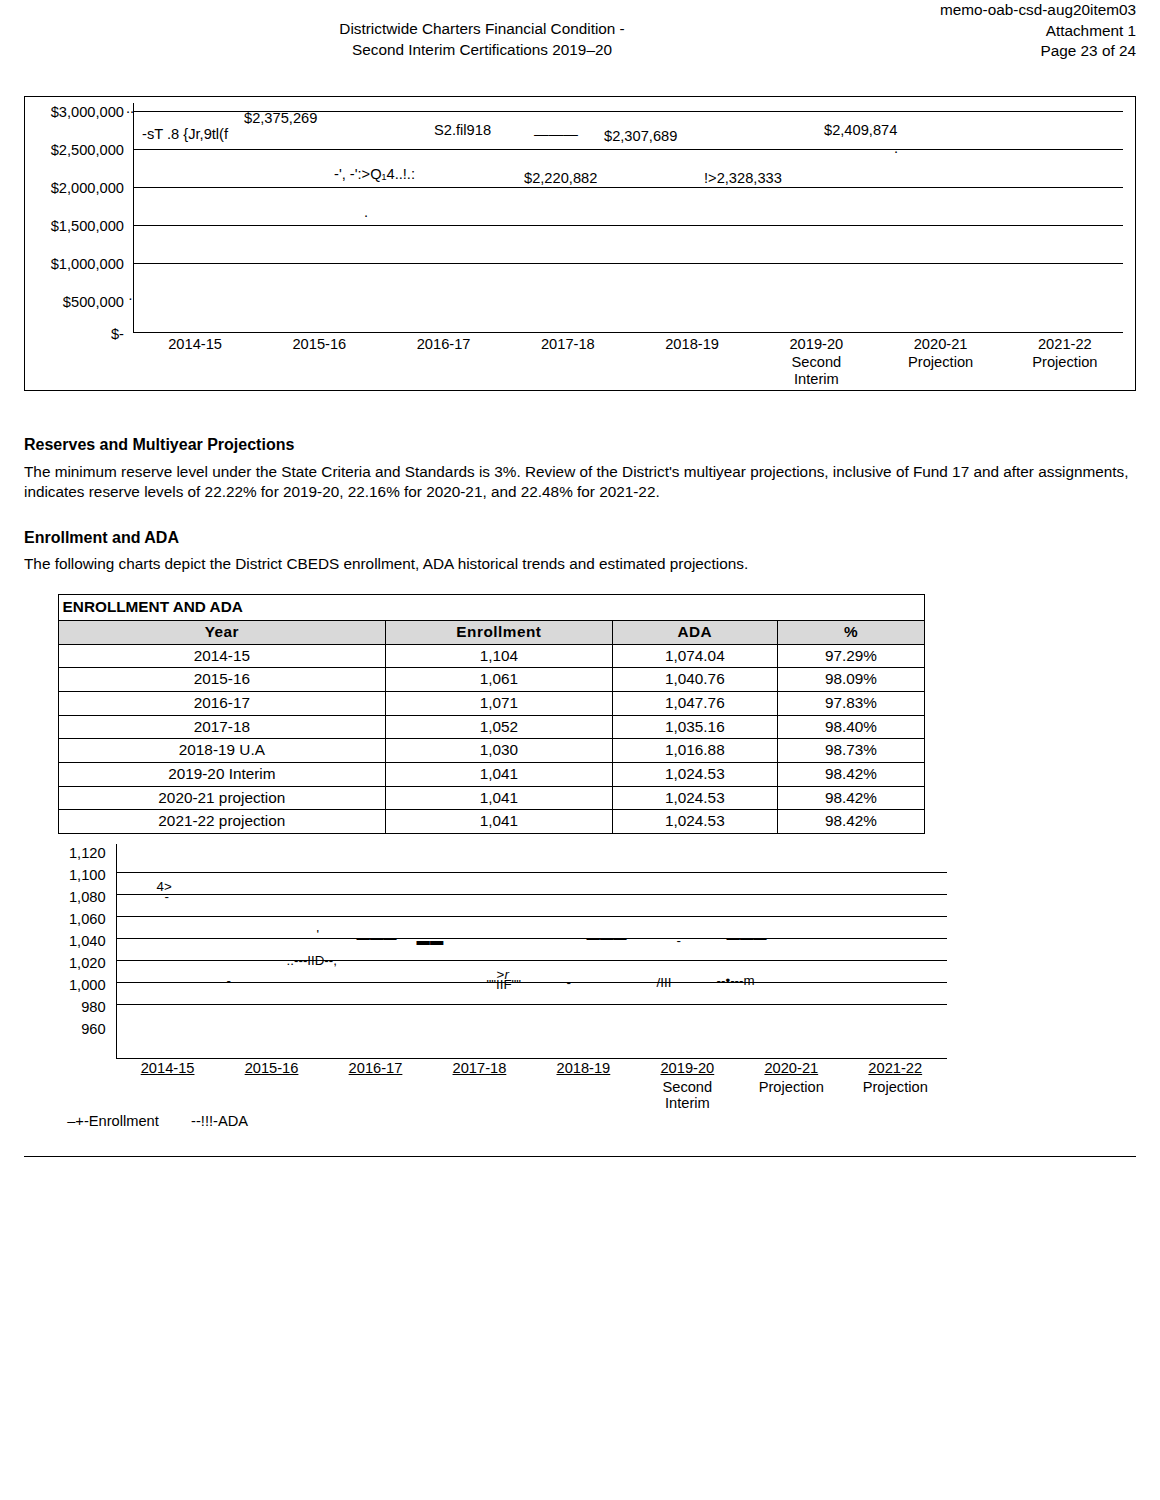Districtwide Charters Financial Condition -
Second Interim Certifications 2019–20
memo-oab-csd-aug20item03 Attachment 1
Page 23 of 24
$3,000,000
$2,500,000
$2,000,000
$1,500,000
$1,000,000
$500,000
$-
.. -sT .8 {Jr,9tl(f $2,375,269 S2.fil918 ——— $2,307,689 $2,409,874 . -', -':>Q₁4..!.: $2,220,882 !>2,328,333 . ·
2014-15 2015-16 2016-17 2017-18 2018-19 2019-20 2020-21 2021-22
Second
Interim Projection Projection
Reserves and Multiyear Projections
The minimum reserve level under the State Criteria and Standards is 3%. Review of the District's multiyear projections, inclusive of Fund 17 and after assignments, indicates reserve levels of 22.22% for 2019-20, 22.16% for 2020-21, and 22.48% for 2021-22.
Enrollment and ADA
The following charts depict the District CBEDS enrollment, ADA historical trends and estimated projections.
ENROLLMENT AND ADA
| Year | Enrollment | ADA | % |
| --- | --- | --- | --- |
| 2014-15 | 1,104 | 1,074.04 | 97.29% |
| 2015-16 | 1,061 | 1,040.76 | 98.09% |
| 2016-17 | 1,071 | 1,047.76 | 97.83% |
| 2017-18 | 1,052 | 1,035.16 | 98.40% |
| 2018-19 U.A | 1,030 | 1,016.88 | 98.73% |
| 2019-20 Interim | 1,041 | 1,024.53 | 98.42% |
| 2020-21 projection | 1,041 | 1,024.53 | 98.42% |
| 2021-22 projection | 1,041 | 1,024.53 | 98.42% |
1,120
1,100
1,080
1,060
1,040
1,020
1,000
980
960
4> - ' ——— ▬▬ ——— - ——— ..---IID--, - >r ""IIF"" - /III --•---m
2014-15 2015-16 2016-17 2017-18 2018-19 2019-20 2020-21 2021-22
Second
Interim Projection Projection
–+-Enrollment --!!!-ADA